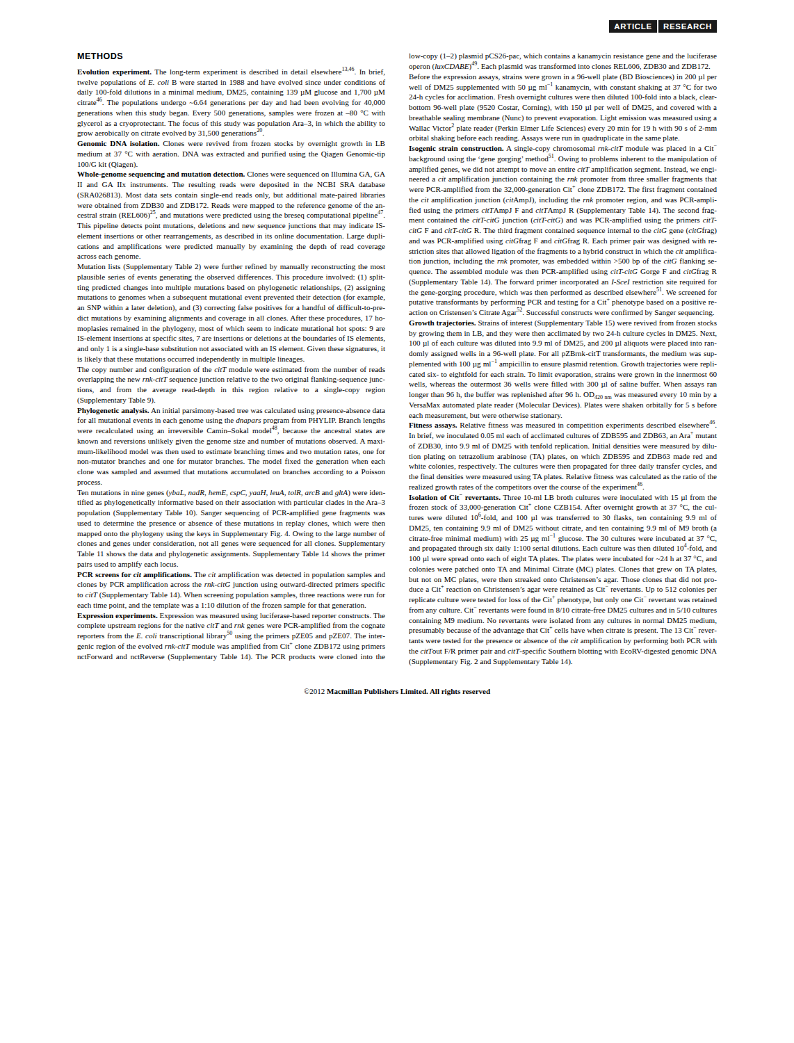ARTICLE RESEARCH
METHODS
Evolution experiment. The long-term experiment is described in detail elsewhere13,46. In brief, twelve populations of E. coli B were started in 1988 and have evolved since under conditions of daily 100-fold dilutions in a minimal medium, DM25, containing 139 µM glucose and 1,700 µM citrate46. The populations undergo ~6.64 generations per day and had been evolving for 40,000 generations when this study began. Every 500 generations, samples were frozen at –80 °C with glycerol as a cryoprotectant. The focus of this study was population Ara–3, in which the ability to grow aerobically on citrate evolved by 31,500 generations20.
Genomic DNA isolation. Clones were revived from frozen stocks by overnight growth in LB medium at 37 °C with aeration. DNA was extracted and purified using the Qiagen Genomic-tip 100/G kit (Qiagen).
Whole-genome sequencing and mutation detection. Clones were sequenced on Illumina GA, GA II and GA IIx instruments. The resulting reads were deposited in the NCBI SRA database (SRA026813). Most data sets contain single-end reads only, but additional mate-paired libraries were obtained from ZDB30 and ZDB172. Reads were mapped to the reference genome of the ancestral strain (REL606)25, and mutations were predicted using the breseq computational pipeline47. This pipeline detects point mutations, deletions and new sequence junctions that may indicate IS-element insertions or other rearrangements, as described in its online documentation. Large duplications and amplifications were predicted manually by examining the depth of read coverage across each genome.
Mutation lists (Supplementary Table 2) were further refined by manually reconstructing the most plausible series of events generating the observed differences. This procedure involved: (1) splitting predicted changes into multiple mutations based on phylogenetic relationships, (2) assigning mutations to genomes when a subsequent mutational event prevented their detection (for example, an SNP within a later deletion), and (3) correcting false positives for a handful of difficult-to-predict mutations by examining alignments and coverage in all clones. After these procedures, 17 homoplasies remained in the phylogeny, most of which seem to indicate mutational hot spots: 9 are IS-element insertions at specific sites, 7 are insertions or deletions at the boundaries of IS elements, and only 1 is a single-base substitution not associated with an IS element. Given these signatures, it is likely that these mutations occurred independently in multiple lineages.
The copy number and configuration of the citT module were estimated from the number of reads overlapping the new rnk-citT sequence junction relative to the two original flanking-sequence junctions, and from the average read-depth in this region relative to a single-copy region (Supplementary Table 9).
Phylogenetic analysis. An initial parsimony-based tree was calculated using presence-absence data for all mutational events in each genome using the dnapars program from PHYLIP. Branch lengths were recalculated using an irreversible Camin–Sokal model48, because the ancestral states are known and reversions unlikely given the genome size and number of mutations observed. A maximum-likelihood model was then used to estimate branching times and two mutation rates, one for non-mutator branches and one for mutator branches. The model fixed the generation when each clone was sampled and assumed that mutations accumulated on branches according to a Poisson process.
Ten mutations in nine genes (ybaL, nadR, hemE, cspC, yaaH, leuA, tolR, arcB and gltA) were identified as phylogenetically informative based on their association with particular clades in the Ara–3 population (Supplementary Table 10). Sanger sequencing of PCR-amplified gene fragments was used to determine the presence or absence of these mutations in replay clones, which were then mapped onto the phylogeny using the keys in Supplementary Fig. 4. Owing to the large number of clones and genes under consideration, not all genes were sequenced for all clones. Supplementary Table 11 shows the data and phylogenetic assignments. Supplementary Table 14 shows the primer pairs used to amplify each locus.
PCR screens for cit amplifications. The cit amplification was detected in population samples and clones by PCR amplification across the rnk-citG junction using outward-directed primers specific to citT (Supplementary Table 14). When screening population samples, three reactions were run for each time point, and the template was a 1:10 dilution of the frozen sample for that generation.
Expression experiments. Expression was measured using luciferase-based reporter constructs. The complete upstream regions for the native citT and rnk genes were PCR-amplified from the cognate reporters from the E. coli transcriptional library50 using the primers pZE05 and pZE07. The intergenic region of the evolved rnk-citT module was amplified from Cit+ clone ZDB172 using primers nctForward and nctReverse (Supplementary Table 14). The PCR products were cloned into the low-copy (1–2) plasmid pCS26-pac, which contains a kanamycin resistance gene and the luciferase operon (luxCDABE)49. Each plasmid was transformed into clones REL606, ZDB30 and ZDB172.
Before the expression assays, strains were grown in a 96-well plate (BD Biosciences) in 200 µl per well of DM25 supplemented with 50 µg ml−1 kanamycin, with constant shaking at 37 °C for two 24-h cycles for acclimation. Fresh overnight cultures were then diluted 100-fold into a black, clear-bottom 96-well plate (9520 Costar, Corning), with 150 µl per well of DM25, and covered with a breathable sealing membrane (Nunc) to prevent evaporation. Light emission was measured using a Wallac Victor2 plate reader (Perkin Elmer Life Sciences) every 20 min for 19 h with 90 s of 2-mm orbital shaking before each reading. Assays were run in quadruplicate in the same plate.
Isogenic strain construction. A single-copy chromosomal rnk-citT module was placed in a Cit− background using the ‘gene gorging’ method51. Owing to problems inherent to the manipulation of amplified genes, we did not attempt to move an entire citT amplification segment. Instead, we engineered a cit amplification junction containing the rnk promoter from three smaller fragments that were PCR-amplified from the 32,000-generation Cit+ clone ZDB172. The first fragment contained the cit amplification junction (cit AmpJ), including the rnk promoter region, and was PCR-amplified using the primers citTAmpJ F and citTAmpJ R (Supplementary Table 14). The second fragment contained the citT-citG junction (citT-citG) and was PCR-amplified using the primers citT-citG F and citT-citG R. The third fragment contained sequence internal to the citG gene (citGfrag) and was PCR-amplified using citGfrag F and citGfrag R. Each primer pair was designed with restriction sites that allowed ligation of the fragments to a hybrid construct in which the cit amplification junction, including the rnk promoter, was embedded within >500 bp of the citG flanking sequence. The assembled module was then PCR-amplified using citT-citG Gorge F and citGfrag R (Supplementary Table 14). The forward primer incorporated an I-SceI restriction site required for the gene-gorging procedure, which was then performed as described elsewhere51. We screened for putative transformants by performing PCR and testing for a Cit+ phenotype based on a positive reaction on Cristensen’s Citrate Agar52. Successful constructs were confirmed by Sanger sequencing.
Growth trajectories. Strains of interest (Supplementary Table 15) were revived from frozen stocks by growing them in LB, and they were then acclimated by two 24-h culture cycles in DM25. Next, 100 µl of each culture was diluted into 9.9 ml of DM25, and 200 µl aliquots were placed into randomly assigned wells in a 96-well plate. For all pZBrnk-citT transformants, the medium was supplemented with 100 µg ml−1 ampicillin to ensure plasmid retention. Growth trajectories were replicated six- to eightfold for each strain. To limit evaporation, strains were grown in the innermost 60 wells, whereas the outermost 36 wells were filled with 300 µl of saline buffer. When assays ran longer than 96 h, the buffer was replenished after 96 h. OD420 nm was measured every 10 min by a VersaMax automated plate reader (Molecular Devices). Plates were shaken orbitally for 5 s before each measurement, but were otherwise stationary.
Fitness assays. Relative fitness was measured in competition experiments described elsewhere46. In brief, we inoculated 0.05 ml each of acclimated cultures of ZDB595 and ZDB63, an Ara+ mutant of ZDB30, into 9.9 ml of DM25 with tenfold replication. Initial densities were measured by dilution plating on tetrazolium arabinose (TA) plates, on which ZDB595 and ZDB63 made red and white colonies, respectively. The cultures were then propagated for three daily transfer cycles, and the final densities were measured using TA plates. Relative fitness was calculated as the ratio of the realized growth rates of the competitors over the course of the experiment46.
Isolation of Cit− revertants. Three 10-ml LB broth cultures were inoculated with 15 µl from the frozen stock of 33,000-generation Cit+ clone CZB154. After overnight growth at 37 °C, the cultures were diluted 106-fold, and 100 µl was transferred to 30 flasks, ten containing 9.9 ml of DM25, ten containing 9.9 ml of DM25 without citrate, and ten containing 9.9 ml of M9 broth (a citrate-free minimal medium) with 25 µg ml−1 glucose. The 30 cultures were incubated at 37 °C, and propagated through six daily 1:100 serial dilutions. Each culture was then diluted 104-fold, and 100 µl were spread onto each of eight TA plates. The plates were incubated for ~24 h at 37 °C, and colonies were patched onto TA and Minimal Citrate (MC) plates. Clones that grew on TA plates, but not on MC plates, were then streaked onto Christensen’s agar. Those clones that did not produce a Cit+ reaction on Christensen’s agar were retained as Cit− revertants. Up to 512 colonies per replicate culture were tested for loss of the Cit+ phenotype, but only one Cit− revertant was retained from any culture. Cit− revertants were found in 8/10 citrate-free DM25 cultures and in 5/10 cultures containing M9 medium. No revertants were isolated from any cultures in normal DM25 medium, presumably because of the advantage that Cit+ cells have when citrate is present. The 13 Cit− revertants were tested for the presence or absence of the cit amplification by performing both PCR with the citTout F/R primer pair and citT-specific Southern blotting with EcoRV-digested genomic DNA (Supplementary Fig. 2 and Supplementary Table 14).
©2012 Macmillan Publishers Limited. All rights reserved